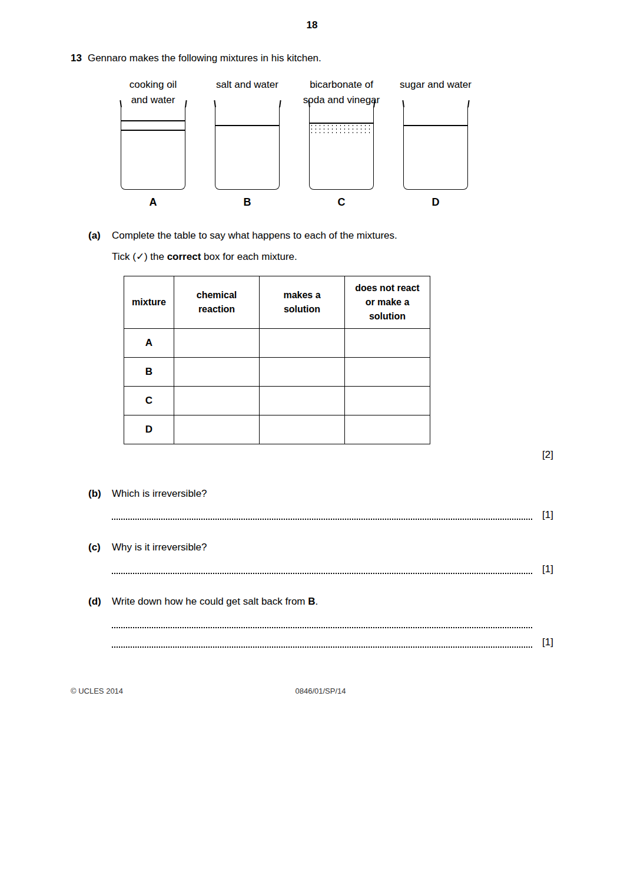18
13 Gennaro makes the following mixtures in his kitchen.
cooking oil
and water
salt and water
bicarbonate of
soda and vinegar
sugar and water
A
B
C
D
(a) Complete the table to say what happens to each of the mixtures.
Tick (✓) the correct box for each mixture.
| mixture | chemical reaction | makes a solution | does not react or make a solution |
| --- | --- | --- | --- |
| A | | | |
| B | | | |
| C | | | |
| D | | | |
[2]
(b) Which is irreversible?
[1]
(c) Why is it irreversible?
[1]
(d) Write down how he could get salt back from B.
[1]
© UCLES 2014 0846/01/SP/14